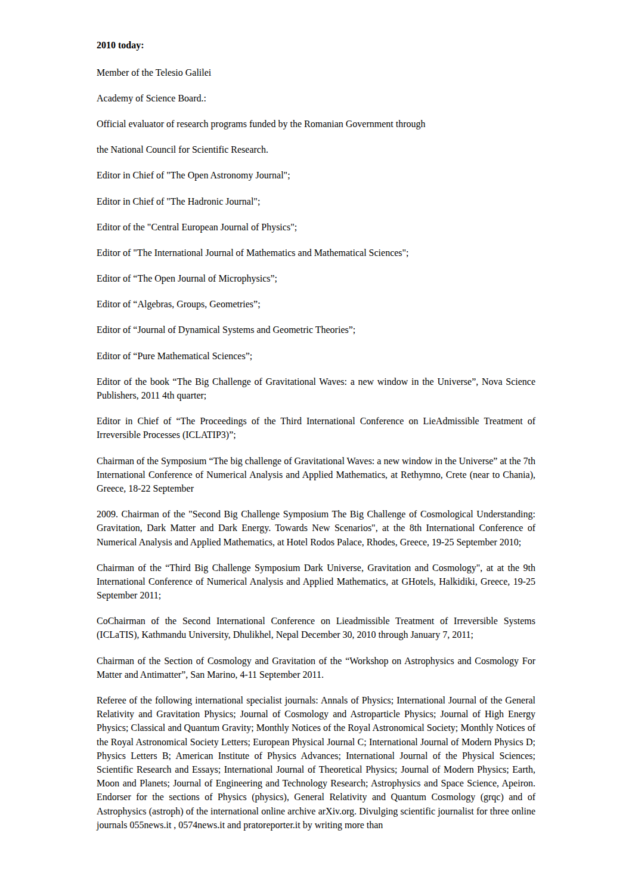2010 today:
Member of the Telesio Galilei
Academy of Science Board.:
Official evaluator of research programs funded by the Romanian Government through
the National Council for Scientific Research.
Editor in Chief of "The Open Astronomy Journal";
Editor in Chief of "The Hadronic Journal";
Editor of the "Central European Journal of Physics";
Editor of "The International Journal of Mathematics and Mathematical Sciences";
Editor of “The Open Journal of Microphysics”;
Editor of “Algebras, Groups, Geometries”;
Editor of “Journal of Dynamical Systems and Geometric Theories”;
Editor of “Pure Mathematical Sciences”;
Editor of the book “The Big Challenge of Gravitational Waves: a new window in the Universe”, Nova Science Publishers, 2011 4th quarter;
Editor in Chief of “The Proceedings of the Third International Conference on LieAdmissible Treatment of Irreversible Processes (ICLATIP3)”;
Chairman of the Symposium “The big challenge of Gravitational Waves: a new window in the Universe” at the 7th International Conference of Numerical Analysis and Applied Mathematics, at Rethymno, Crete (near to Chania), Greece, 18-22 September
2009. Chairman of the "Second Big Challenge Symposium The Big Challenge of Cosmological Understanding: Gravitation, Dark Matter and Dark Energy. Towards New Scenarios", at the 8th International Conference of Numerical Analysis and Applied Mathematics, at Hotel Rodos Palace, Rhodes, Greece, 19-25 September 2010;
Chairman of the “Third Big Challenge Symposium Dark Universe, Gravitation and Cosmology", at at the 9th International Conference of Numerical Analysis and Applied Mathematics, at GHotels, Halkidiki, Greece, 19-25 September 2011;
CoChairman of the Second International Conference on Lieadmissible Treatment of Irreversible Systems (ICLaTIS), Kathmandu University, Dhulikhel, Nepal December 30, 2010 through January 7, 2011;
Chairman of the Section of Cosmology and Gravitation of the “Workshop on Astrophysics and Cosmology For Matter and Antimatter”, San Marino, 4-11 September 2011.
Referee of the following international specialist journals: Annals of Physics; International Journal of the General Relativity and Gravitation Physics; Journal of Cosmology and Astroparticle Physics; Journal of High Energy Physics; Classical and Quantum Gravity; Monthly Notices of the Royal Astronomical Society; Monthly Notices of the Royal Astronomical Society Letters; European Physical Journal C; International Journal of Modern Physics D; Physics Letters B; American Institute of Physics Advances; International Journal of the Physical Sciences; Scientific Research and Essays; International Journal of Theoretical Physics; Journal of Modern Physics; Earth, Moon and Planets; Journal of Engineering and Technology Research; Astrophysics and Space Science, Apeiron. Endorser for the sections of Physics (physics), General Relativity and Quantum Cosmology (grqc) and of Astrophysics (astroph) of the international online archive arXiv.org. Divulging scientific journalist for three online journals 055news.it , 0574news.it and pratoreporter.it by writing more than